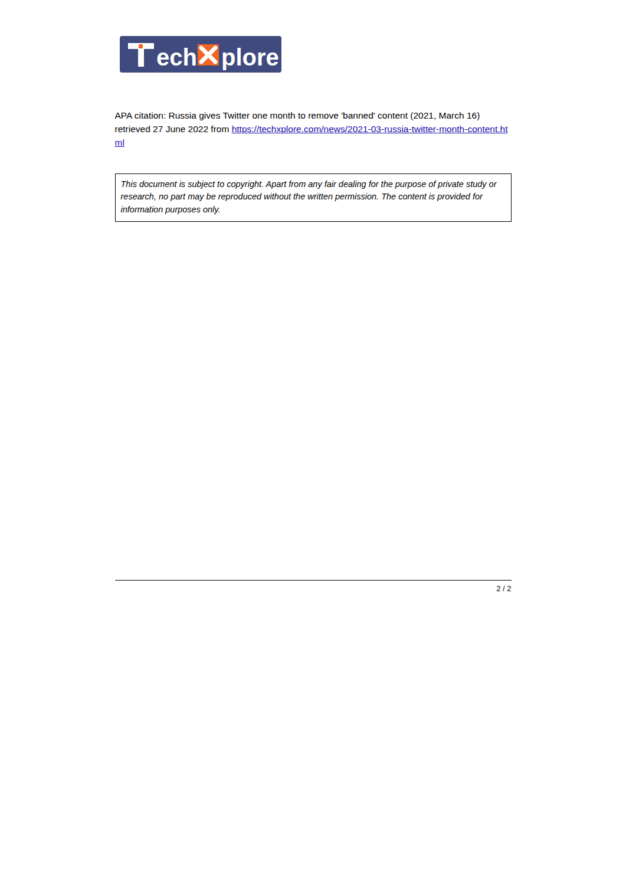TechXplore ech plore
APA citation: Russia gives Twitter one month to remove 'banned' content (2021, March 16) retrieved 27 June 2022 from https://techxplore.com/news/2021-03-russia-twitter-month-content.html
This document is subject to copyright. Apart from any fair dealing for the purpose of private study or research, no part may be reproduced without the written permission. The content is provided for information purposes only.
2 / 2